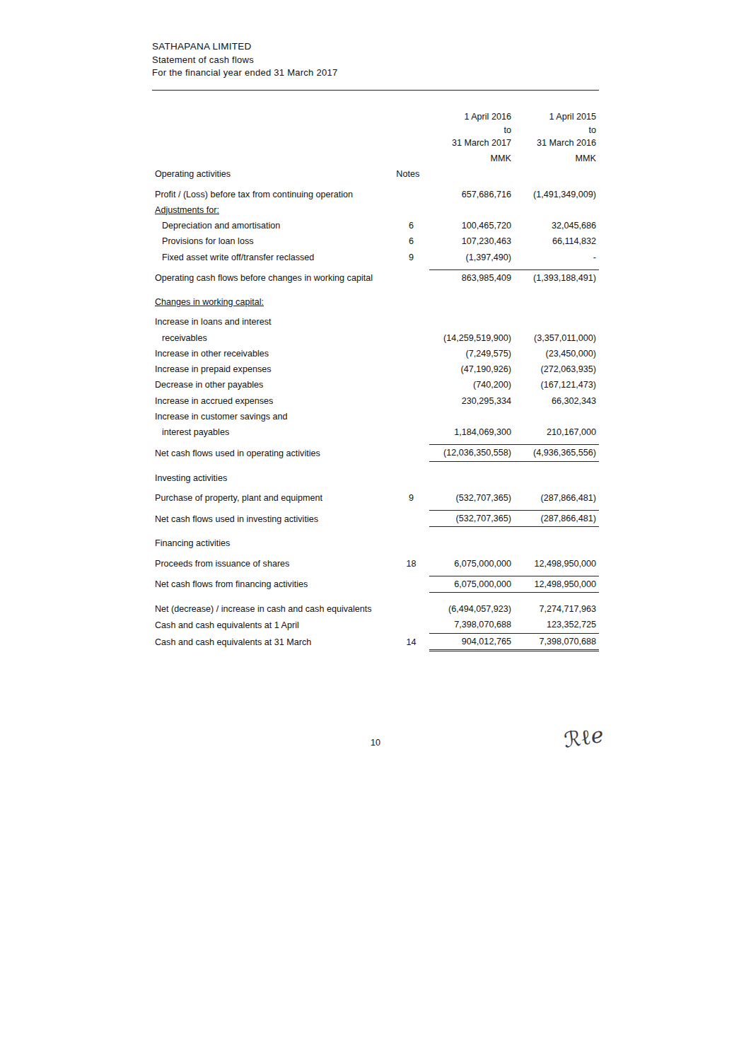SATHAPANA LIMITED
Statement of cash flows
For the financial year ended 31 March 2017
| | | 1 April 2016 to 31 March 2017 | 1 April 2015 to 31 March 2016 |
| --- | --- | --- | --- |
| | | MMK | MMK |
| Operating activities | Notes | | |
| Profit / (Loss) before tax from continuing operation | | 657,686,716 | (1,491,349,009) |
| Adjustments for: | | | |
| Depreciation and amortisation | 6 | 100,465,720 | 32,045,686 |
| Provisions for loan loss | 6 | 107,230,463 | 66,114,832 |
| Fixed asset write off/transfer reclassed | 9 | (1,397,490) | - |
| Operating cash flows before changes in working capital | | 863,985,409 | (1,393,188,491) |
| Changes in working capital: | | | |
| Increase in loans and interest | | | |
| receivables | | (14,259,519,900) | (3,357,011,000) |
| Increase in other receivables | | (7,249,575) | (23,450,000) |
| Increase in prepaid expenses | | (47,190,926) | (272,063,935) |
| Decrease in other payables | | (740,200) | (167,121,473) |
| Increase in accrued expenses | | 230,295,334 | 66,302,343 |
| Increase in customer savings and | | | |
| interest payables | | 1,184,069,300 | 210,167,000 |
| Net cash flows used in operating activities | | (12,036,350,558) | (4,936,365,556) |
| Investing activities | | | |
| Purchase of property, plant and equipment | 9 | (532,707,365) | (287,866,481) |
| Net cash flows used in investing activities | | (532,707,365) | (287,866,481) |
| Financing activities | | | |
| Proceeds from issuance of shares | 18 | 6,075,000,000 | 12,498,950,000 |
| Net cash flows from financing activities | | 6,075,000,000 | 12,498,950,000 |
| Net (decrease) / increase in cash and cash equivalents | | (6,494,057,923) | 7,274,717,963 |
| Cash and cash equivalents at 1 April | | 7,398,070,688 | 123,352,725 |
| Cash and cash equivalents at 31 March | 14 | 904,012,765 | 7,398,070,688 |
10
ℛℓℯ